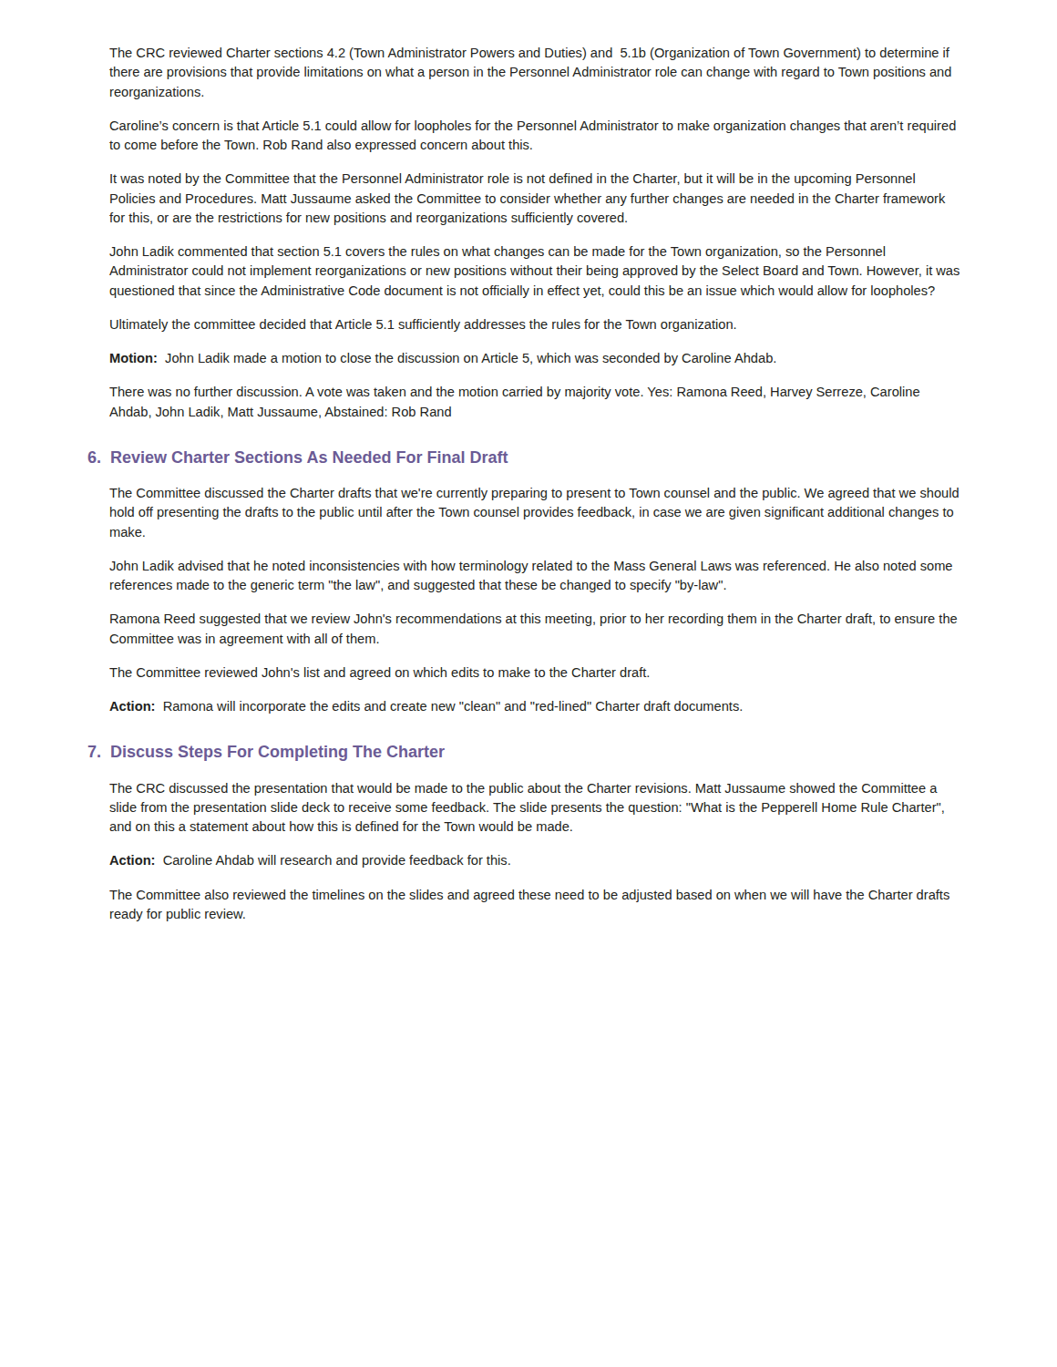The CRC reviewed Charter sections 4.2 (Town Administrator Powers and Duties) and 5.1b (Organization of Town Government) to determine if there are provisions that provide limitations on what a person in the Personnel Administrator role can change with regard to Town positions and reorganizations.
Caroline’s concern is that Article 5.1 could allow for loopholes for the Personnel Administrator to make organization changes that aren’t required to come before the Town. Rob Rand also expressed concern about this.
It was noted by the Committee that the Personnel Administrator role is not defined in the Charter, but it will be in the upcoming Personnel Policies and Procedures. Matt Jussaume asked the Committee to consider whether any further changes are needed in the Charter framework for this, or are the restrictions for new positions and reorganizations sufficiently covered.
John Ladik commented that section 5.1 covers the rules on what changes can be made for the Town organization, so the Personnel Administrator could not implement reorganizations or new positions without their being approved by the Select Board and Town. However, it was questioned that since the Administrative Code document is not officially in effect yet, could this be an issue which would allow for loopholes?
Ultimately the committee decided that Article 5.1 sufficiently addresses the rules for the Town organization.
Motion: John Ladik made a motion to close the discussion on Article 5, which was seconded by Caroline Ahdab.
There was no further discussion. A vote was taken and the motion carried by majority vote. Yes: Ramona Reed, Harvey Serreze, Caroline Ahdab, John Ladik, Matt Jussaume, Abstained: Rob Rand
Review Charter Sections As Needed For Final Draft
The Committee discussed the Charter drafts that we're currently preparing to present to Town counsel and the public. We agreed that we should hold off presenting the drafts to the public until after the Town counsel provides feedback, in case we are given significant additional changes to make.
John Ladik advised that he noted inconsistencies with how terminology related to the Mass General Laws was referenced. He also noted some references made to the generic term "the law", and suggested that these be changed to specify "by-law".
Ramona Reed suggested that we review John's recommendations at this meeting, prior to her recording them in the Charter draft, to ensure the Committee was in agreement with all of them.
The Committee reviewed John's list and agreed on which edits to make to the Charter draft.
Action: Ramona will incorporate the edits and create new "clean" and "red-lined" Charter draft documents.
Discuss Steps For Completing The Charter
The CRC discussed the presentation that would be made to the public about the Charter revisions. Matt Jussaume showed the Committee a slide from the presentation slide deck to receive some feedback. The slide presents the question: "What is the Pepperell Home Rule Charter", and on this a statement about how this is defined for the Town would be made.
Action: Caroline Ahdab will research and provide feedback for this.
The Committee also reviewed the timelines on the slides and agreed these need to be adjusted based on when we will have the Charter drafts ready for public review.